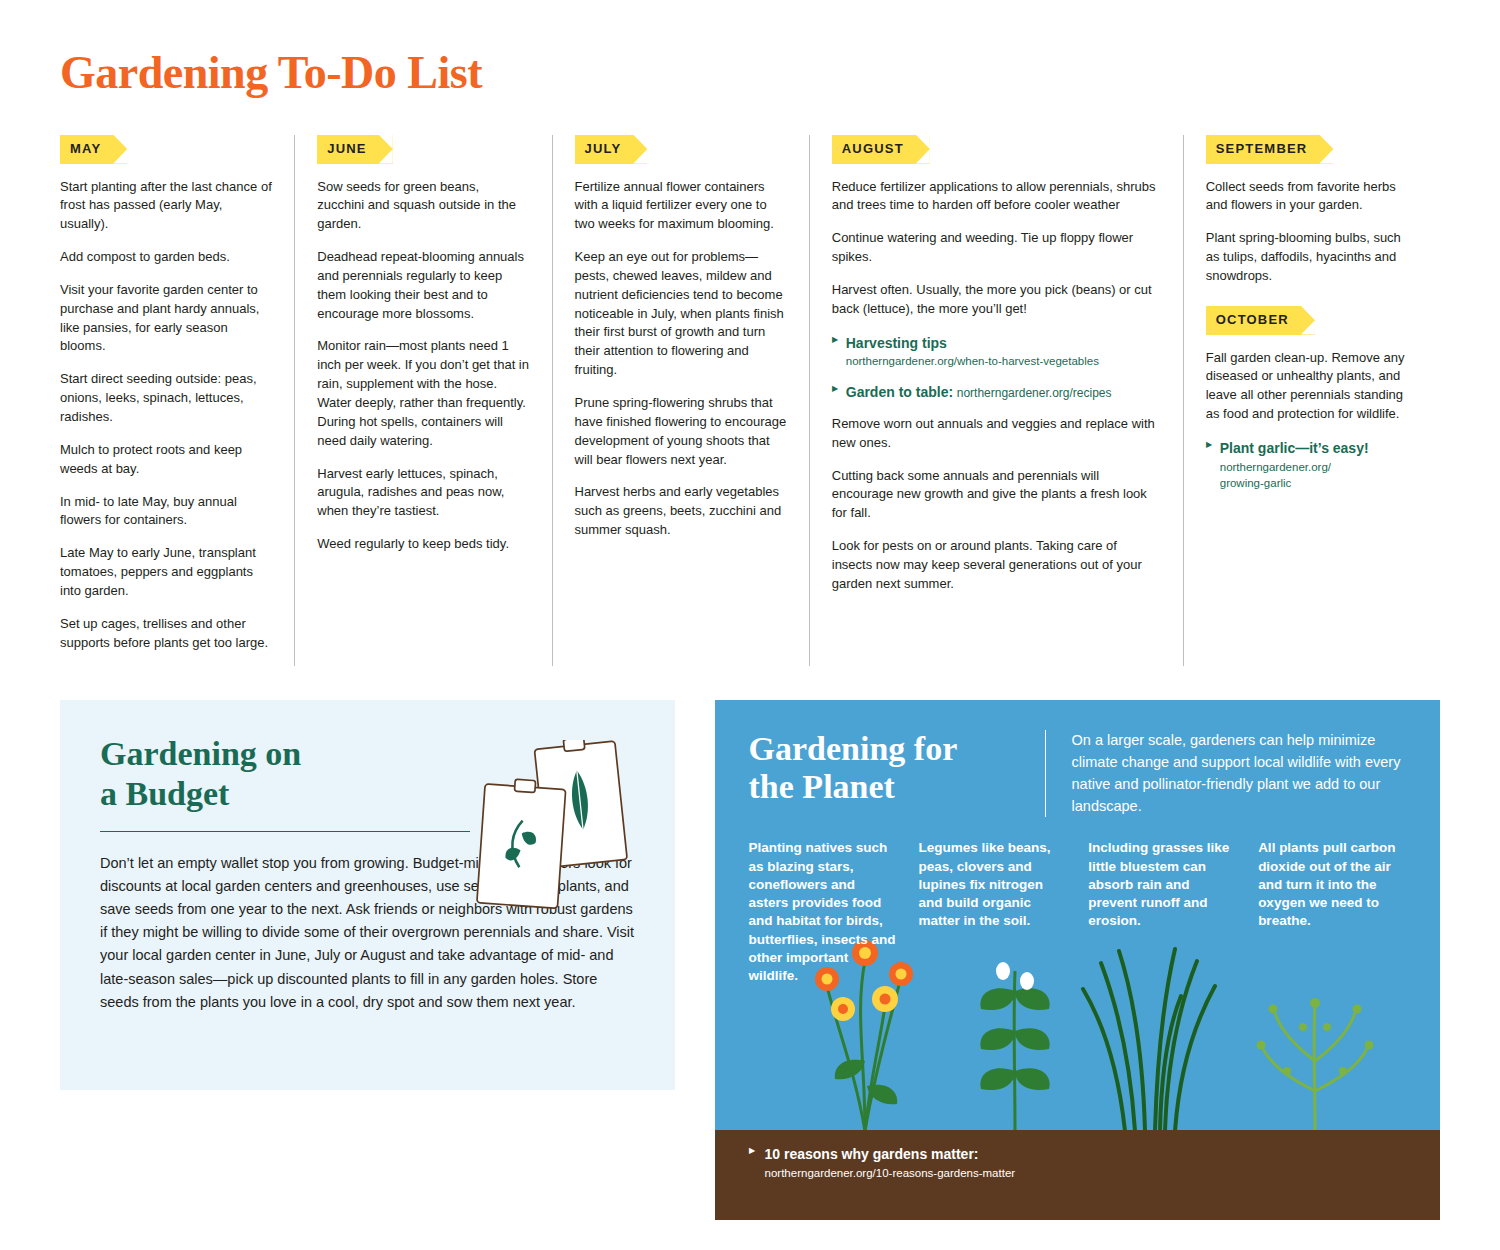Gardening To-Do List
May
Start planting after the last chance of frost has passed (early May, usually).
Add compost to garden beds.
Visit your favorite garden center to purchase and plant hardy annuals, like pansies, for early season blooms.
Start direct seeding outside: peas, onions, leeks, spinach, lettuces, radishes.
Mulch to protect roots and keep weeds at bay.
In mid- to late May, buy annual flowers for containers.
Late May to early June, transplant tomatoes, peppers and eggplants into garden.
Set up cages, trellises and other supports before plants get too large.
June
Sow seeds for green beans, zucchini and squash outside in the garden.
Deadhead repeat-blooming annuals and perennials regularly to keep them looking their best and to encourage more blossoms.
Monitor rain—most plants need 1 inch per week. If you don’t get that in rain, supplement with the hose. Water deeply, rather than frequently. During hot spells, containers will need daily watering.
Harvest early lettuces, spinach, arugula, radishes and peas now, when they’re tastiest.
Weed regularly to keep beds tidy.
July
Fertilize annual flower containers with a liquid fertilizer every one to two weeks for maximum blooming.
Keep an eye out for problems—pests, chewed leaves, mildew and nutrient deficiencies tend to become noticeable in July, when plants finish their first burst of growth and turn their attention to flowering and fruiting.
Prune spring-flowering shrubs that have finished flowering to encourage development of young shoots that will bear flowers next year.
Harvest herbs and early vegetables such as greens, beets, zucchini and summer squash.
August
Reduce fertilizer applications to allow perennials, shrubs and trees time to harden off before cooler weather
Continue watering and weeding. Tie up floppy flower spikes.
Harvest often. Usually, the more you pick (beans) or cut back (lettuce), the more you’ll get!
Harvesting tips northerngardener.org/when-to-harvest-vegetables
Garden to table: northerngardener.org/recipes
Remove worn out annuals and veggies and replace with new ones.
Cutting back some annuals and perennials will encourage new growth and give the plants a fresh look for fall.
Look for pests on or around plants. Taking care of insects now may keep several generations out of your garden next summer.
September
Collect seeds from favorite herbs and flowers in your garden.
Plant spring-blooming bulbs, such as tulips, daffodils, hyacinths and snowdrops.
October
Fall garden clean-up. Remove any diseased or unhealthy plants, and leave all other perennials standing as food and protection for wildlife.
Plant garlic—it’s easy! northerngardener.org/
growing-garlic
Gardening on
a Budget
Don’t let an empty wallet stop you from growing. Budget-minded gardeners look for discounts at local garden centers and greenhouses, use seeds to grow plants, and save seeds from one year to the next. Ask friends or neighbors with robust gardens if they might be willing to divide some of their overgrown perennials and share. Visit your local garden center in June, July or August and take advantage of mid- and late-season sales—pick up discounted plants to fill in any garden holes. Store seeds from the plants you love in a cool, dry spot and sow them next year.
Gardening for
the Planet
On a larger scale, gardeners can help minimize climate change and support local wildlife with every native and pollinator-friendly plant we add to our landscape.
Planting natives such as blazing stars, coneflowers and asters provides food and habitat for birds, butterflies, insects and other important wildlife.
Legumes like beans, peas, clovers and lupines fix nitrogen and build organic matter in the soil.
Including grasses like little bluestem can absorb rain and prevent runoff and erosion.
All plants pull carbon dioxide out of the air and turn it into the oxygen we need to breathe.
10 reasons why gardens matter: northerngardener.org/10-reasons-gardens-matter